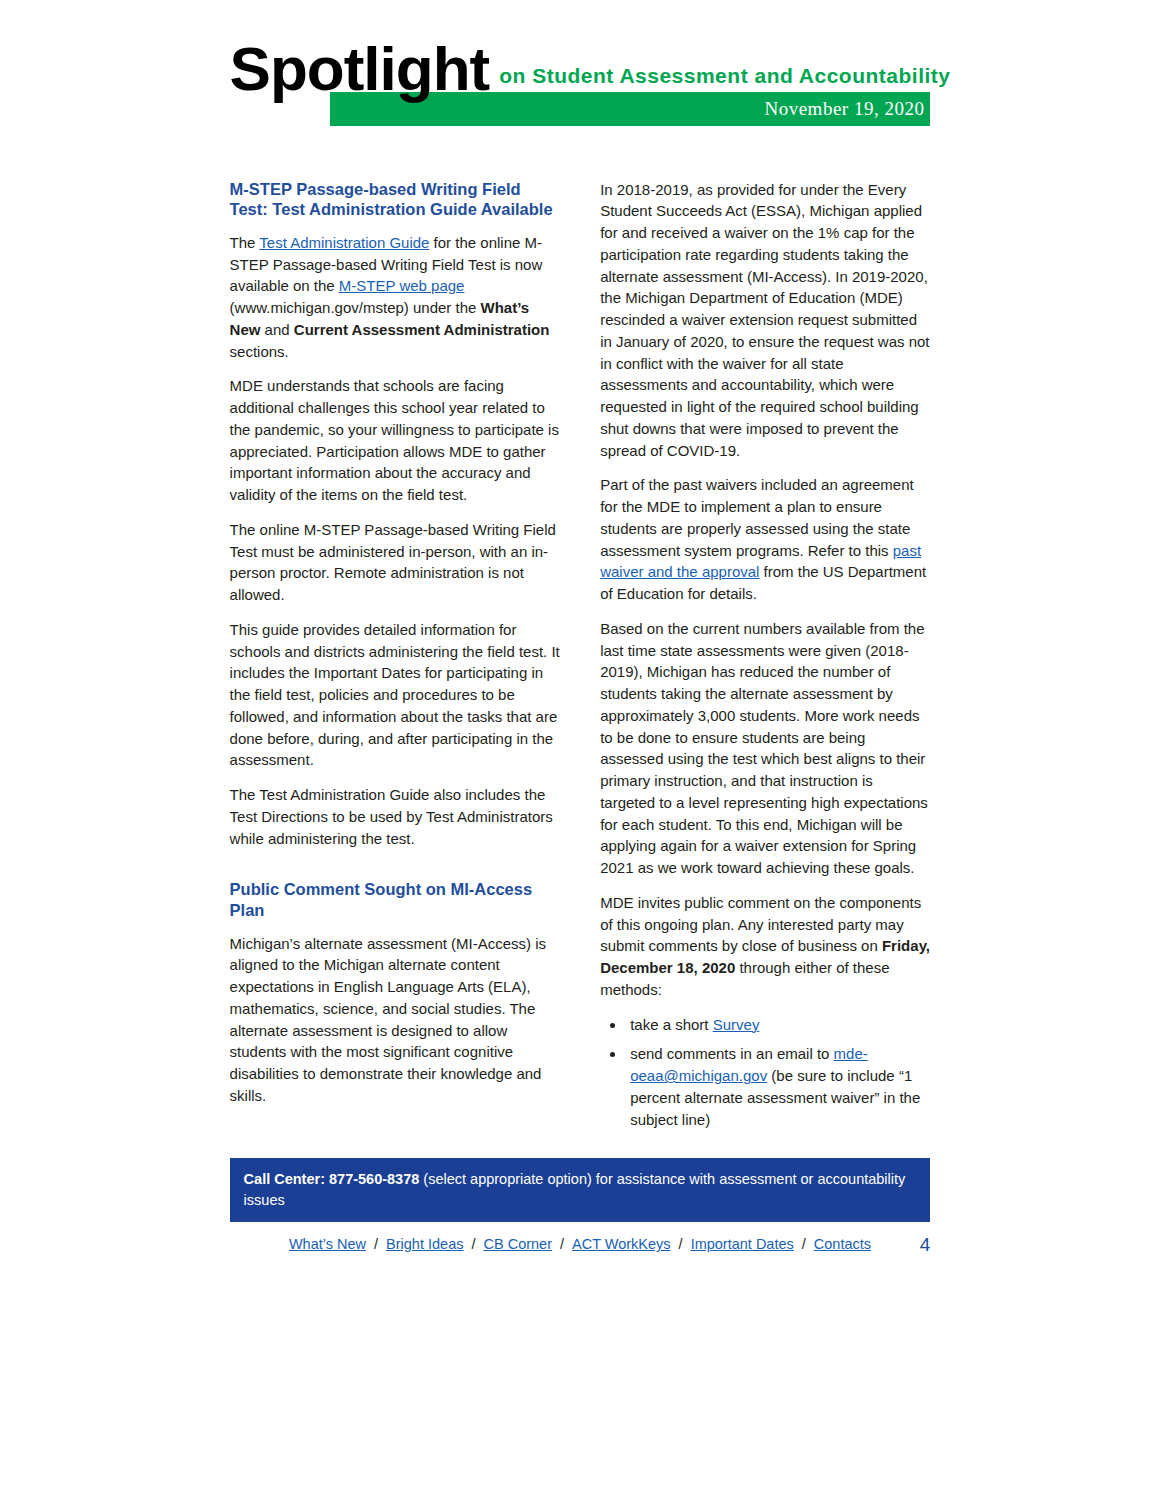Spotlight
on Student Assessment and Accountability
November 19, 2020
M-STEP Passage-based Writing Field Test: Test Administration Guide Available
The Test Administration Guide for the online M-STEP Passage-based Writing Field Test is now available on the M-STEP web page (www.michigan.gov/mstep) under the What’s New and Current Assessment Administration sections.
MDE understands that schools are facing additional challenges this school year related to the pandemic, so your willingness to participate is appreciated. Participation allows MDE to gather important information about the accuracy and validity of the items on the field test.
The online M-STEP Passage-based Writing Field Test must be administered in-person, with an in-person proctor. Remote administration is not allowed.
This guide provides detailed information for schools and districts administering the field test. It includes the Important Dates for participating in the field test, policies and procedures to be followed, and information about the tasks that are done before, during, and after participating in the assessment.
The Test Administration Guide also includes the Test Directions to be used by Test Administrators while administering the test.
Public Comment Sought on MI-Access Plan
Michigan’s alternate assessment (MI-Access) is aligned to the Michigan alternate content expectations in English Language Arts (ELA), mathematics, science, and social studies. The alternate assessment is designed to allow students with the most significant cognitive disabilities to demonstrate their knowledge and skills.
In 2018-2019, as provided for under the Every Student Succeeds Act (ESSA), Michigan applied for and received a waiver on the 1% cap for the participation rate regarding students taking the alternate assessment (MI-Access). In 2019-2020, the Michigan Department of Education (MDE) rescinded a waiver extension request submitted in January of 2020, to ensure the request was not in conflict with the waiver for all state assessments and accountability, which were requested in light of the required school building shut downs that were imposed to prevent the spread of COVID-19.
Part of the past waivers included an agreement for the MDE to implement a plan to ensure students are properly assessed using the state assessment system programs. Refer to this past waiver and the approval from the US Department of Education for details.
Based on the current numbers available from the last time state assessments were given (2018-2019), Michigan has reduced the number of students taking the alternate assessment by approximately 3,000 students. More work needs to be done to ensure students are being assessed using the test which best aligns to their primary instruction, and that instruction is targeted to a level representing high expectations for each student. To this end, Michigan will be applying again for a waiver extension for Spring 2021 as we work toward achieving these goals.
MDE invites public comment on the components of this ongoing plan. Any interested party may submit comments by close of business on Friday, December 18, 2020 through either of these methods:
take a short Survey
send comments in an email to mde-oeaa@michigan.gov (be sure to include “1 percent alternate assessment waiver” in the subject line)
Call Center: 877-560-8378 (select appropriate option) for assistance with assessment or accountability issues
What’s New/ Bright Ideas/ CB Corner/ ACT WorkKeys/ Important Dates/ Contacts 4